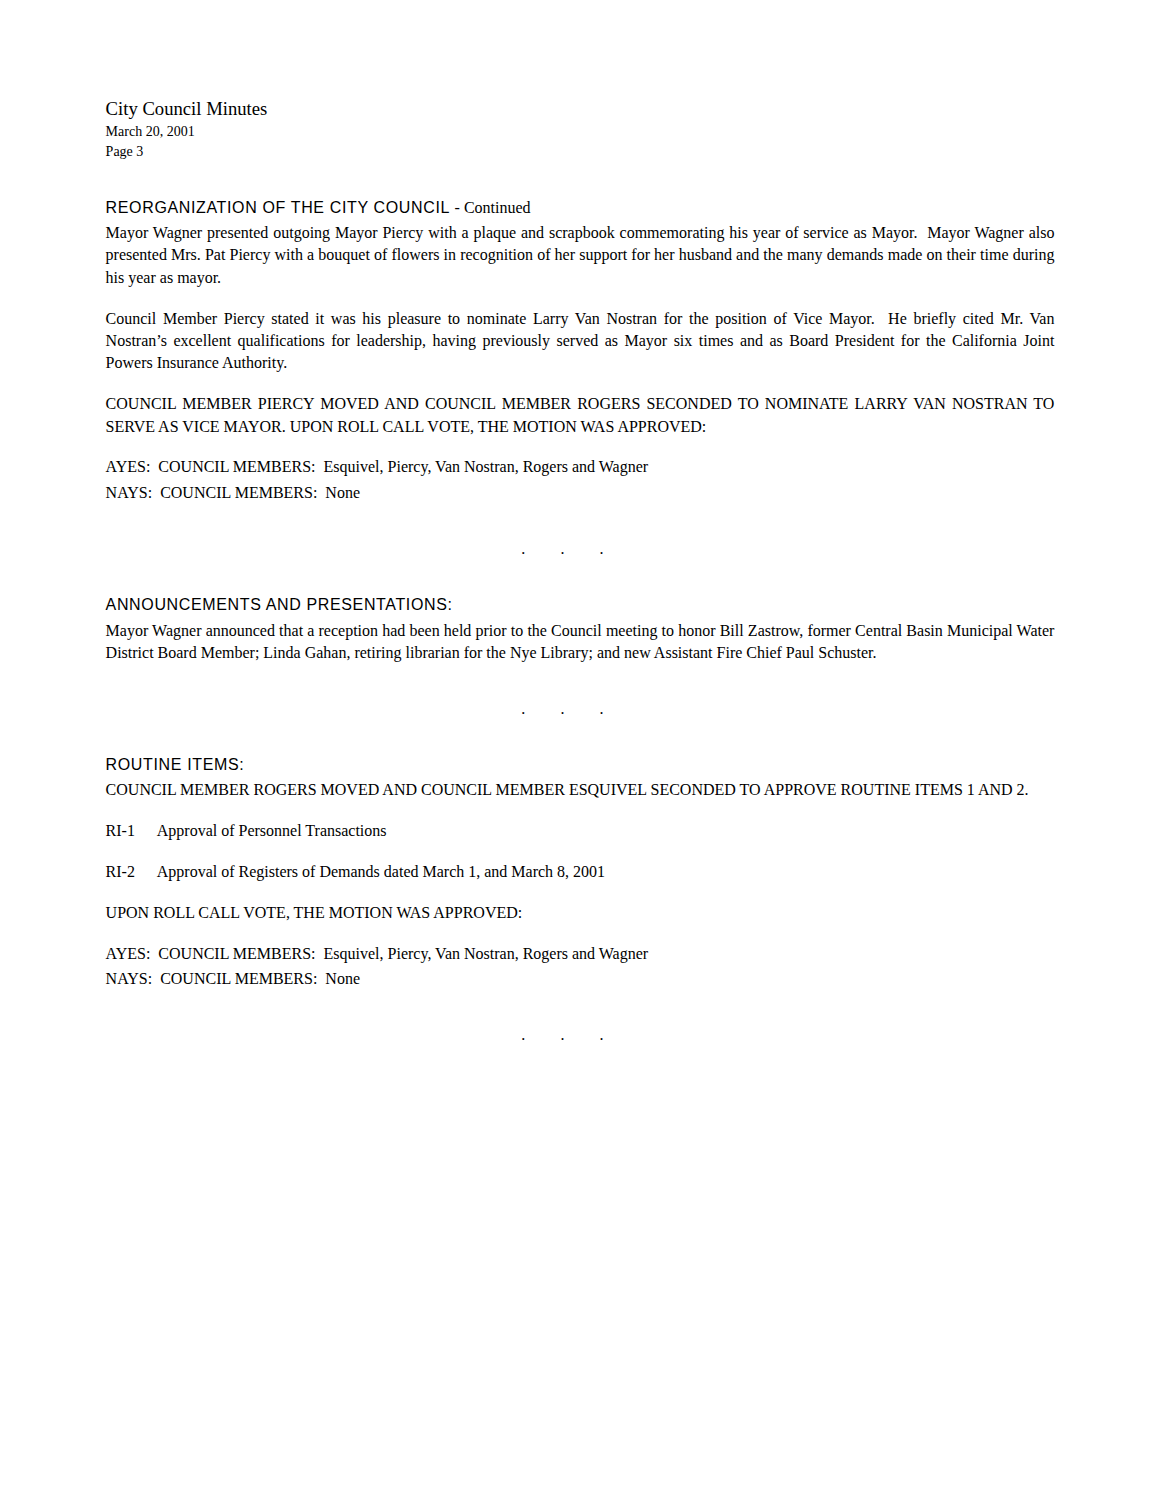City Council Minutes
March 20, 2001
Page 3
REORGANIZATION OF THE CITY COUNCIL - Continued
Mayor Wagner presented outgoing Mayor Piercy with a plaque and scrapbook commemorating his year of service as Mayor. Mayor Wagner also presented Mrs. Pat Piercy with a bouquet of flowers in recognition of her support for her husband and the many demands made on their time during his year as mayor.
Council Member Piercy stated it was his pleasure to nominate Larry Van Nostran for the position of Vice Mayor. He briefly cited Mr. Van Nostran’s excellent qualifications for leadership, having previously served as Mayor six times and as Board President for the California Joint Powers Insurance Authority.
Council Member Piercy moved and Council Member Rogers seconded to nominate Larry Van Nostran to serve as Vice Mayor. Upon roll call vote, the motion was approved:
AYES: COUNCIL MEMBERS: Esquivel, Piercy, Van Nostran, Rogers and Wagner
NAYS: COUNCIL MEMBERS: None
...
ANNOUNCEMENTS AND PRESENTATIONS:
Mayor Wagner announced that a reception had been held prior to the Council meeting to honor Bill Zastrow, former Central Basin Municipal Water District Board Member; Linda Gahan, retiring librarian for the Nye Library; and new Assistant Fire Chief Paul Schuster.
...
ROUTINE ITEMS:
Council Member Rogers moved and Council Member Esquivel seconded to approve Routine Items 1 and 2.
RI-1 Approval of Personnel Transactions
RI-2 Approval of Registers of Demands dated March 1, and March 8, 2001
UPON ROLL CALL VOTE, THE MOTION WAS APPROVED:
AYES: COUNCIL MEMBERS: Esquivel, Piercy, Van Nostran, Rogers and Wagner
NAYS: COUNCIL MEMBERS: None
...